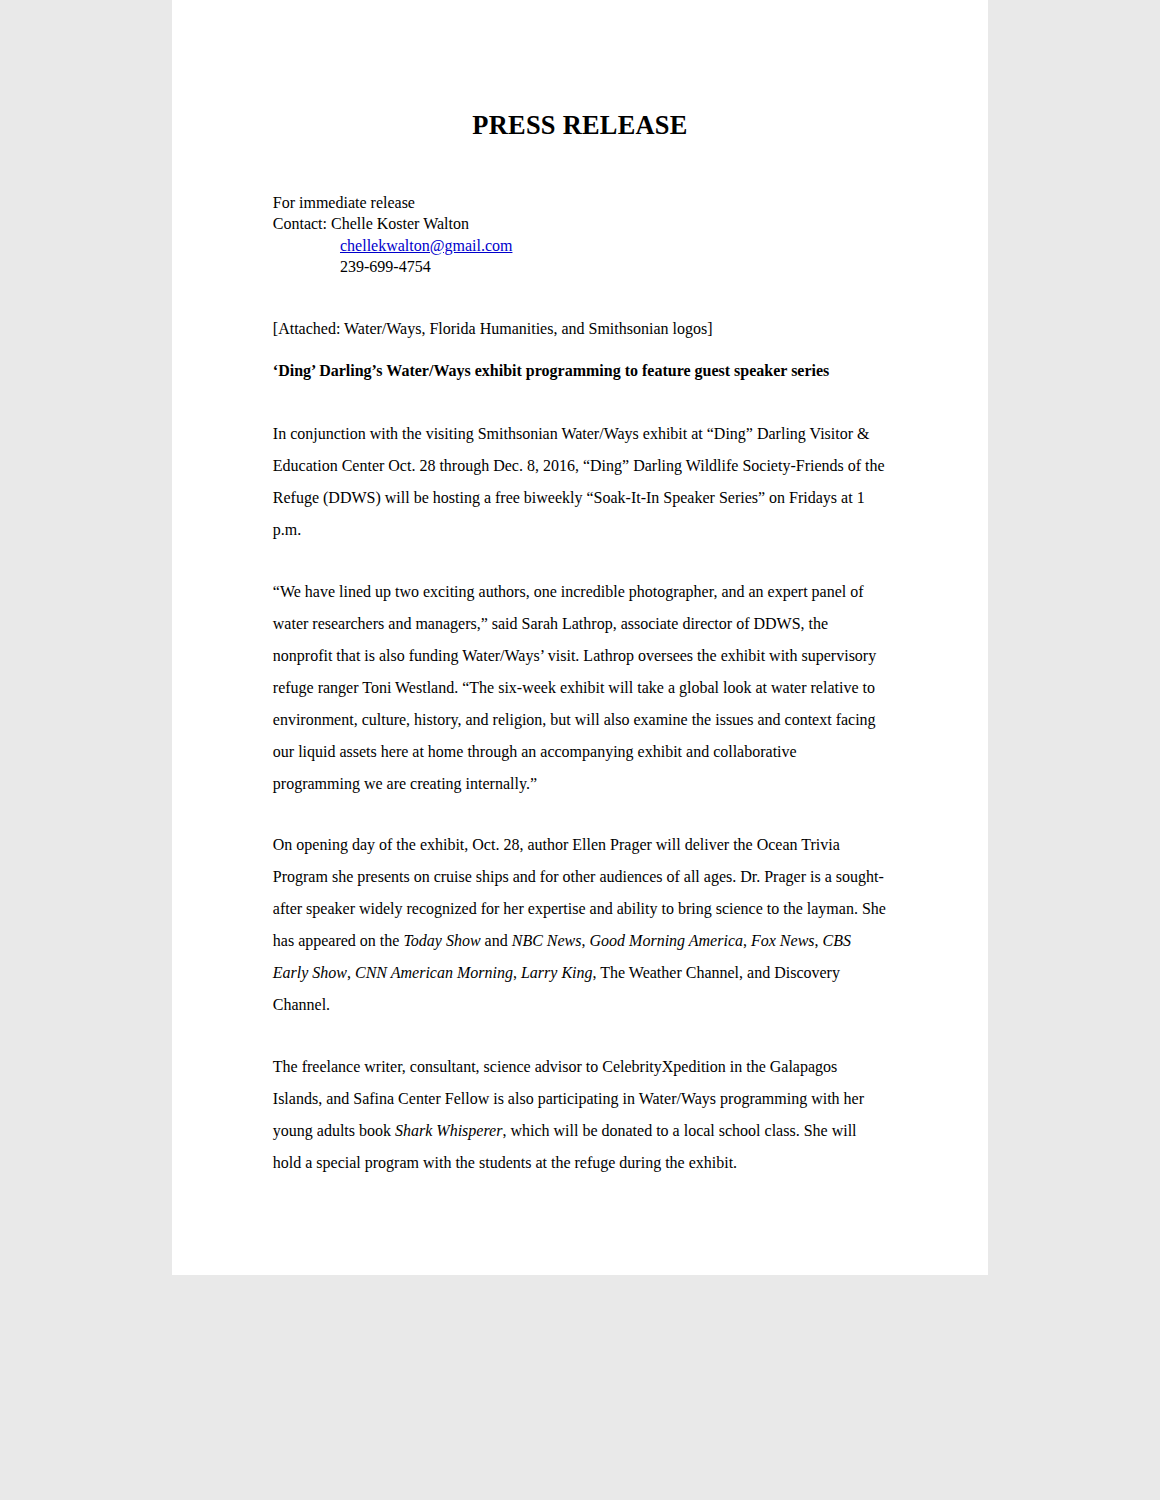PRESS RELEASE
For immediate release
Contact: Chelle Koster Walton chellekwalton@gmail.com 239-699-4754
[Attached: Water/Ways, Florida Humanities, and Smithsonian logos]
‘Ding’ Darling’s Water/Ways exhibit programming to feature guest speaker series
In conjunction with the visiting Smithsonian Water/Ways exhibit at “Ding” Darling Visitor & Education Center Oct. 28 through Dec. 8, 2016, “Ding” Darling Wildlife Society-Friends of the Refuge (DDWS) will be hosting a free biweekly “Soak-It-In Speaker Series” on Fridays at 1 p.m.
“We have lined up two exciting authors, one incredible photographer, and an expert panel of water researchers and managers,” said Sarah Lathrop, associate director of DDWS, the nonprofit that is also funding Water/Ways’ visit. Lathrop oversees the exhibit with supervisory refuge ranger Toni Westland. “The six-week exhibit will take a global look at water relative to environment, culture, history, and religion, but will also examine the issues and context facing our liquid assets here at home through an accompanying exhibit and collaborative programming we are creating internally.”
On opening day of the exhibit, Oct. 28, author Ellen Prager will deliver the Ocean Trivia Program she presents on cruise ships and for other audiences of all ages. Dr. Prager is a sought-after speaker widely recognized for her expertise and ability to bring science to the layman. She has appeared on the Today Show and NBC News, Good Morning America, Fox News, CBS Early Show, CNN American Morning, Larry King, The Weather Channel, and Discovery Channel.
The freelance writer, consultant, science advisor to CelebrityXpedition in the Galapagos Islands, and Safina Center Fellow is also participating in Water/Ways programming with her young adults book Shark Whisperer, which will be donated to a local school class. She will hold a special program with the students at the refuge during the exhibit.